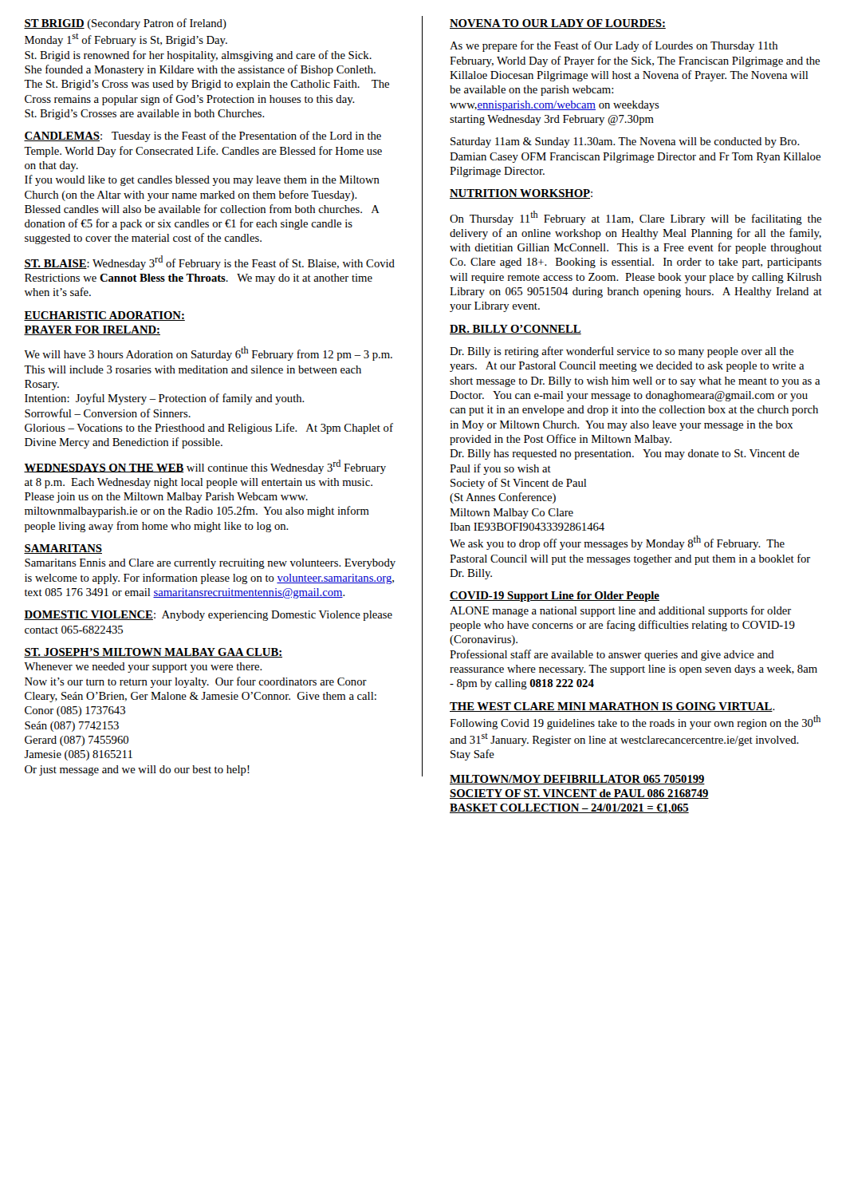ST BRIGID (Secondary Patron of Ireland)
Monday 1st of February is St, Brigid’s Day.
St. Brigid is renowned for her hospitality, almsgiving and care of the Sick. She founded a Monastery in Kildare with the assistance of Bishop Conleth.
The St. Brigid’s Cross was used by Brigid to explain the Catholic Faith. The Cross remains a popular sign of God’s Protection in houses to this day.
St. Brigid’s Crosses are available in both Churches.
CANDLEMAS: Tuesday is the Feast of the Presentation of the Lord in the Temple. World Day for Consecrated Life. Candles are Blessed for Home use on that day.
If you would like to get candles blessed you may leave them in the Miltown Church (on the Altar with your name marked on them before Tuesday).
Blessed candles will also be available for collection from both churches. A donation of €5 for a pack or six candles or €1 for each single candle is suggested to cover the material cost of the candles.
ST. BLAISE: Wednesday 3rd of February is the Feast of St. Blaise, with Covid Restrictions we Cannot Bless the Throats. We may do it at another time when it’s safe.
EUCHARISTIC ADORATION:
PRAYER FOR IRELAND:
We will have 3 hours Adoration on Saturday 6th February from 12 pm – 3 p.m.
This will include 3 rosaries with meditation and silence in between each Rosary.
Intention: Joyful Mystery – Protection of family and youth.
Sorrowful – Conversion of Sinners.
Glorious – Vocations to the Priesthood and Religious Life. At 3pm Chaplet of Divine Mercy and Benediction if possible.
WEDNESDAYS ON THE WEB will continue this Wednesday 3rd February at 8 p.m. Each Wednesday night local people will entertain us with music. Please join us on the Miltown Malbay Parish Webcam www. miltownmalbayparish.ie or on the Radio 105.2fm. You also might inform people living away from home who might like to log on.
SAMARITANS
Samaritans Ennis and Clare are currently recruiting new volunteers. Everybody is welcome to apply. For information please log on to volunteer.samaritans.org, text 085 176 3491 or email samaritansrecruitmentennis@gmail.com.
DOMESTIC VIOLENCE: Anybody experiencing Domestic Violence please contact 065-6822435
ST. JOSEPH’S MILTOWN MALBAY GAA CLUB:
Whenever we needed your support you were there.
Now it’s our turn to return your loyalty. Our four coordinators are Conor Cleary, Seán O’Brien, Ger Malone & Jamesie O’Connor. Give them a call:
Conor (085) 1737643
Seán (087) 7742153
Gerard (087) 7455960
Jamesie (085) 8165211
Or just message and we will do our best to help!
NOVENA TO OUR LADY OF LOURDES:
As we prepare for the Feast of Our Lady of Lourdes on Thursday 11th February, World Day of Prayer for the Sick, The Franciscan Pilgrimage and the Killaloe Diocesan Pilgrimage will host a Novena of Prayer. The Novena will be available on the parish webcam:
www,ennisparish.com/webcam on weekdays
starting Wednesday 3rd February @7.30pm
Saturday 11am & Sunday 11.30am. The Novena will be conducted by Bro. Damian Casey OFM Franciscan Pilgrimage Director and Fr Tom Ryan Killaloe Pilgrimage Director.
NUTRITION WORKSHOP:
On Thursday 11th February at 11am, Clare Library will be facilitating the delivery of an online workshop on Healthy Meal Planning for all the family, with dietitian Gillian McConnell. This is a Free event for people throughout Co. Clare aged 18+. Booking is essential. In order to take part, participants will require remote access to Zoom. Please book your place by calling Kilrush Library on 065 9051504 during branch opening hours. A Healthy Ireland at your Library event.
DR. BILLY O’CONNELL
Dr. Billy is retiring after wonderful service to so many people over all the years. At our Pastoral Council meeting we decided to ask people to write a short message to Dr. Billy to wish him well or to say what he meant to you as a Doctor. You can e-mail your message to donaghomeara@gmail.com or you can put it in an envelope and drop it into the collection box at the church porch in Moy or Miltown Church. You may also leave your message in the box provided in the Post Office in Miltown Malbay.
Dr. Billy has requested no presentation. You may donate to St. Vincent de Paul if you so wish at
Society of St Vincent de Paul
(St Annes Conference)
Miltown Malbay Co Clare
Iban IE93BOFI90433392861464
We ask you to drop off your messages by Monday 8th of February. The Pastoral Council will put the messages together and put them in a booklet for Dr. Billy.
COVID-19 Support Line for Older People
ALONE manage a national support line and additional supports for older people who have concerns or are facing difficulties relating to COVID-19 (Coronavirus).
Professional staff are available to answer queries and give advice and reassurance where necessary. The support line is open seven days a week, 8am - 8pm by calling 0818 222 024
THE WEST CLARE MINI MARATHON IS GOING VIRTUAL. Following Covid 19 guidelines take to the roads in your own region on the 30th and 31st January. Register on line at westclarecancercentre.ie/get involved. Stay Safe
MILTOWN/MOY DEFIBRILLATOR 065 7050199
SOCIETY OF ST. VINCENT de PAUL 086 2168749
BASKET COLLECTION – 24/01/2021 = €1,065